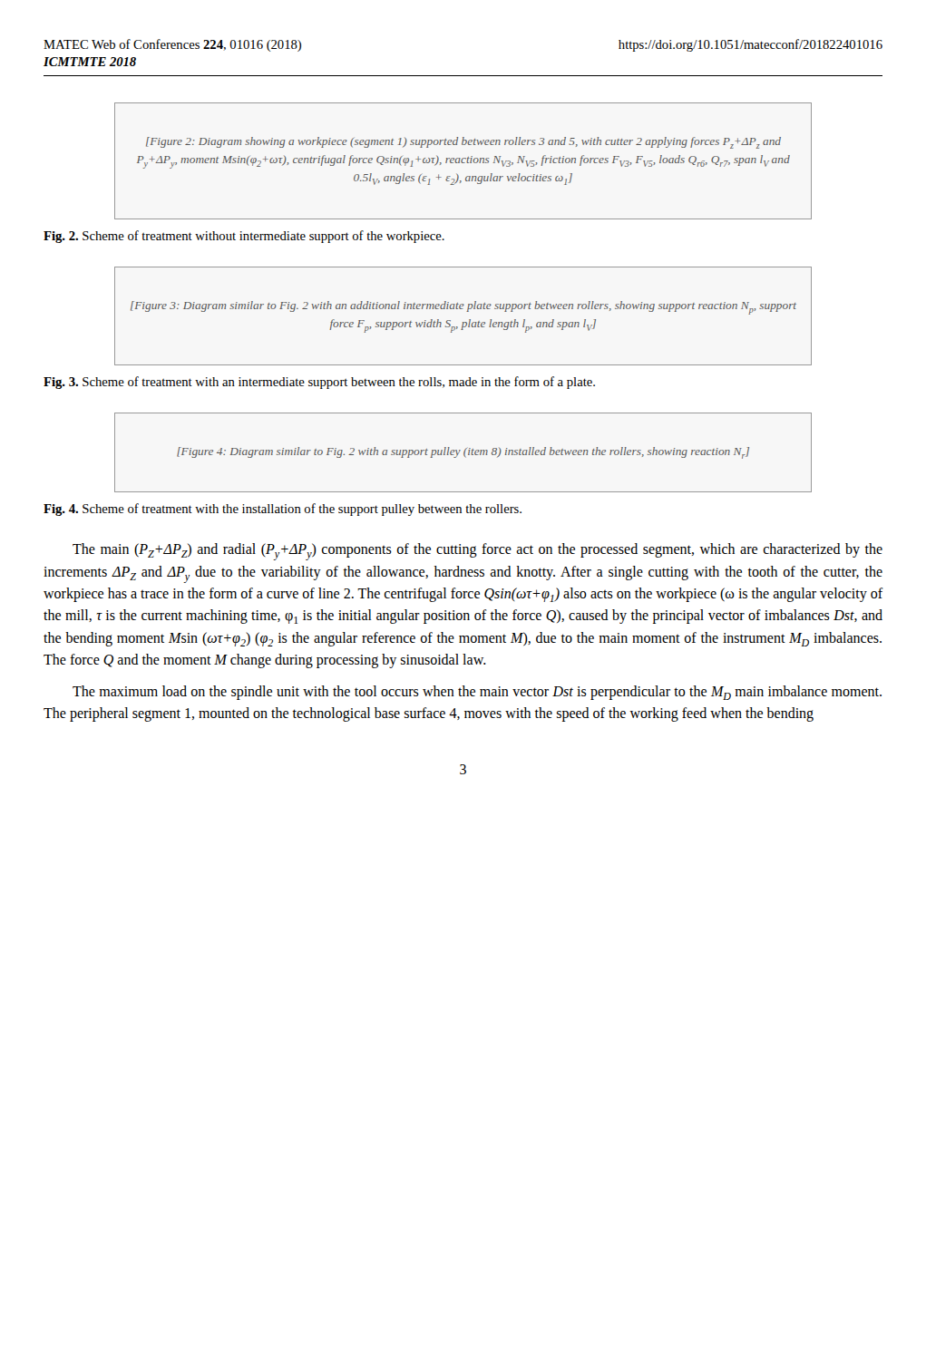MATEC Web of Conferences 224, 01016 (2018)
ICMTMTE 2018
https://doi.org/10.1051/matecconf/201822401016
[Figure 2: Diagram showing a workpiece (segment 1) supported between rollers 3 and 5, with cutter 2 applying forces Pz+ΔPz and Py+ΔPy, moment Msin(φ2+ωτ), centrifugal force Qsin(φ1+ωτ), reactions NV3, NV5, friction forces FV3, FV5, loads Qr6, Qr7, span lV and 0.5lV, angles (ε1 + ε2), angular velocities ω1]
Fig. 2. Scheme of treatment without intermediate support of the workpiece.
[Figure 3: Diagram similar to Fig. 2 with an additional intermediate plate support between rollers, showing support reaction Np, support force Fp, support width Sp, plate length lp, and span lV]
Fig. 3. Scheme of treatment with an intermediate support between the rolls, made in the form of a plate.
[Figure 4: Diagram similar to Fig. 2 with a support pulley (item 8) installed between the rollers, showing reaction Nr]
Fig. 4. Scheme of treatment with the installation of the support pulley between the rollers.
The main (PZ+ΔPZ) and radial (Py+ΔPy) components of the cutting force act on the processed segment, which are characterized by the increments ΔPZ and ΔPy due to the variability of the allowance, hardness and knotty. After a single cutting with the tooth of the cutter, the workpiece has a trace in the form of a curve of line 2. The centrifugal force Qsin(ωτ+φ1) also acts on the workpiece (ω is the angular velocity of the mill, τ is the current machining time, φ1 is the initial angular position of the force Q), caused by the principal vector of imbalances Dst, and the bending moment Msin (ωτ+φ2) (φ2 is the angular reference of the moment M), due to the main moment of the instrument MD imbalances. The force Q and the moment M change during processing by sinusoidal law.
The maximum load on the spindle unit with the tool occurs when the main vector Dst is perpendicular to the MD main imbalance moment. The peripheral segment 1, mounted on the technological base surface 4, moves with the speed of the working feed when the bending
3